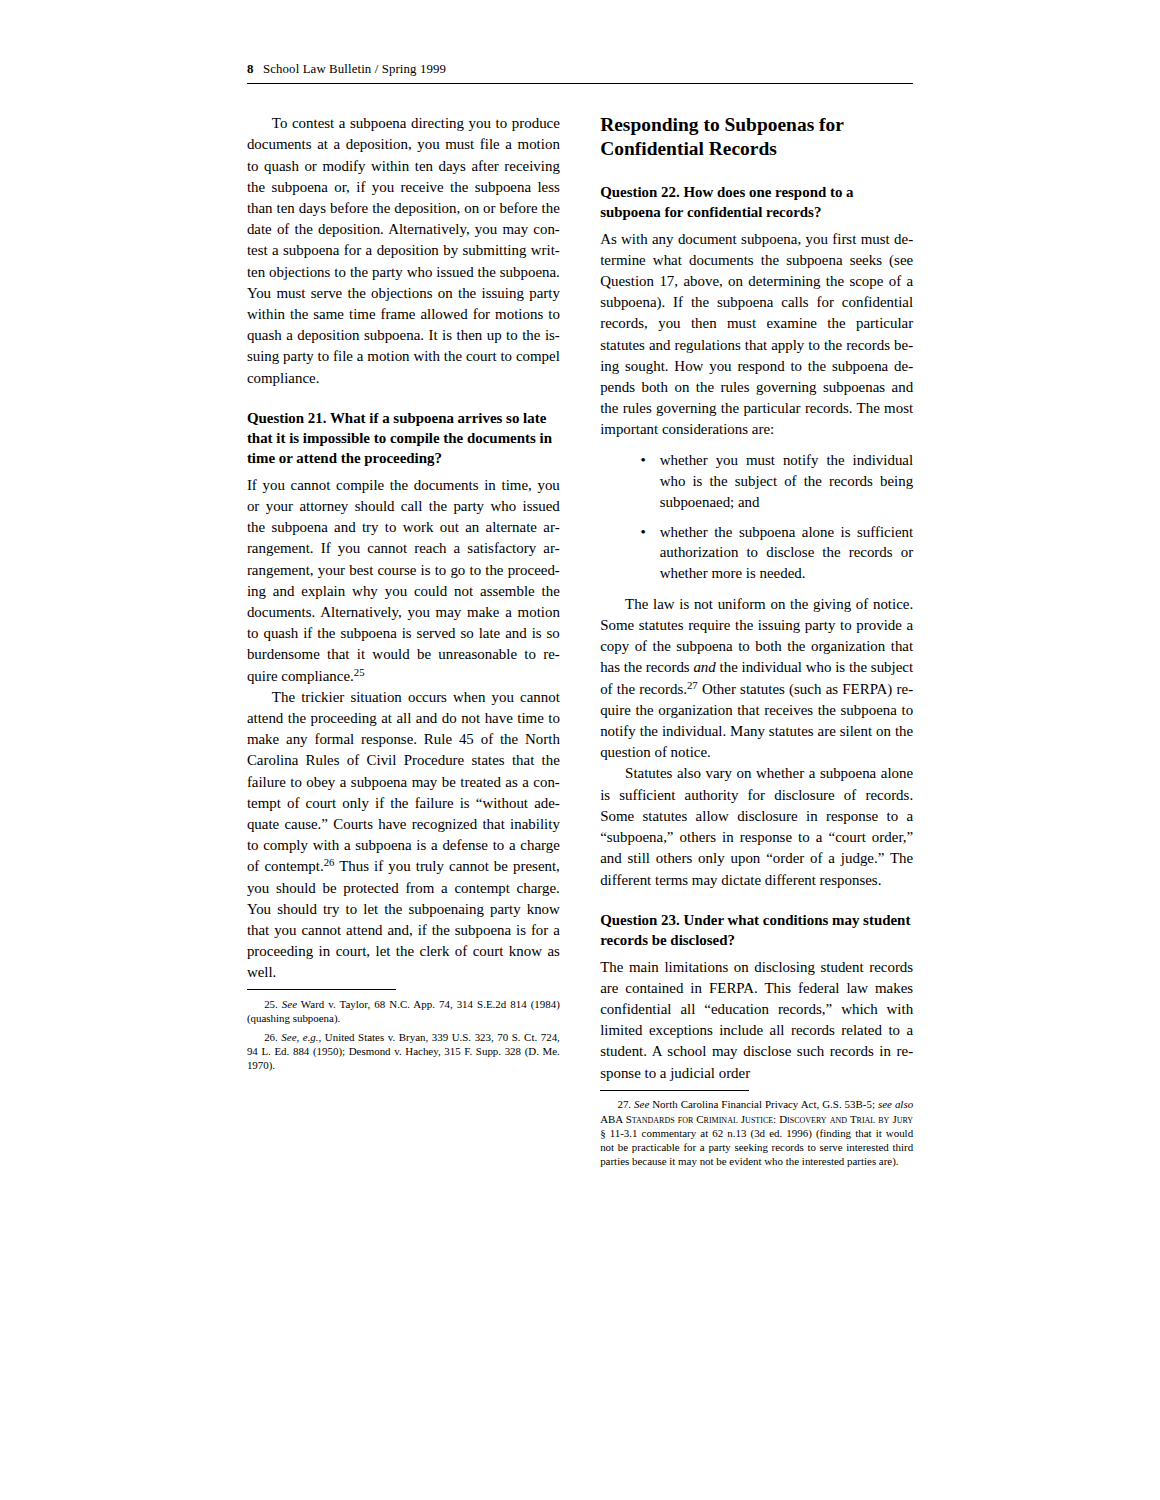8 School Law Bulletin / Spring 1999
To contest a subpoena directing you to produce documents at a deposition, you must file a motion to quash or modify within ten days after receiving the subpoena or, if you receive the subpoena less than ten days before the deposition, on or before the date of the deposition. Alternatively, you may contest a subpoena for a deposition by submitting written objections to the party who issued the subpoena. You must serve the objections on the issuing party within the same time frame allowed for motions to quash a deposition subpoena. It is then up to the issuing party to file a motion with the court to compel compliance.
Question 21. What if a subpoena arrives so late that it is impossible to compile the documents in time or attend the proceeding?
If you cannot compile the documents in time, you or your attorney should call the party who issued the subpoena and try to work out an alternate arrangement. If you cannot reach a satisfactory arrangement, your best course is to go to the proceeding and explain why you could not assemble the documents. Alternatively, you may make a motion to quash if the subpoena is served so late and is so burdensome that it would be unreasonable to require compliance.25
The trickier situation occurs when you cannot attend the proceeding at all and do not have time to make any formal response. Rule 45 of the North Carolina Rules of Civil Procedure states that the failure to obey a subpoena may be treated as a contempt of court only if the failure is “without adequate cause.” Courts have recognized that inability to comply with a subpoena is a defense to a charge of contempt.26 Thus if you truly cannot be present, you should be protected from a contempt charge. You should try to let the subpoenaing party know that you cannot attend and, if the subpoena is for a proceeding in court, let the clerk of court know as well.
25. See Ward v. Taylor, 68 N.C. App. 74, 314 S.E.2d 814 (1984) (quashing subpoena).
26. See, e.g., United States v. Bryan, 339 U.S. 323, 70 S. Ct. 724, 94 L. Ed. 884 (1950); Desmond v. Hachey, 315 F. Supp. 328 (D. Me. 1970).
Responding to Subpoenas for
Confidential Records
Question 22. How does one respond to a subpoena for confidential records?
As with any document subpoena, you first must determine what documents the subpoena seeks (see Question 17, above, on determining the scope of a subpoena). If the subpoena calls for confidential records, you then must examine the particular statutes and regulations that apply to the records being sought. How you respond to the subpoena depends both on the rules governing subpoenas and the rules governing the particular records. The most important considerations are:
whether you must notify the individual who is the subject of the records being subpoenaed; and
whether the subpoena alone is sufficient authorization to disclose the records or whether more is needed.
The law is not uniform on the giving of notice. Some statutes require the issuing party to provide a copy of the subpoena to both the organization that has the records and the individual who is the subject of the records.27 Other statutes (such as FERPA) require the organization that receives the subpoena to notify the individual. Many statutes are silent on the question of notice.
Statutes also vary on whether a subpoena alone is sufficient authority for disclosure of records. Some statutes allow disclosure in response to a “subpoena,” others in response to a “court order,” and still others only upon “order of a judge.” The different terms may dictate different responses.
Question 23. Under what conditions may student records be disclosed?
The main limitations on disclosing student records are contained in FERPA. This federal law makes confidential all “education records,” which with limited exceptions include all records related to a student. A school may disclose such records in response to a judicial order
27. See North Carolina Financial Privacy Act, G.S. 53B-5; see also ABA Standards for Criminal Justice: Discovery and Trial by Jury § 11-3.1 commentary at 62 n.13 (3d ed. 1996) (finding that it would not be practicable for a party seeking records to serve interested third parties because it may not be evident who the interested parties are).